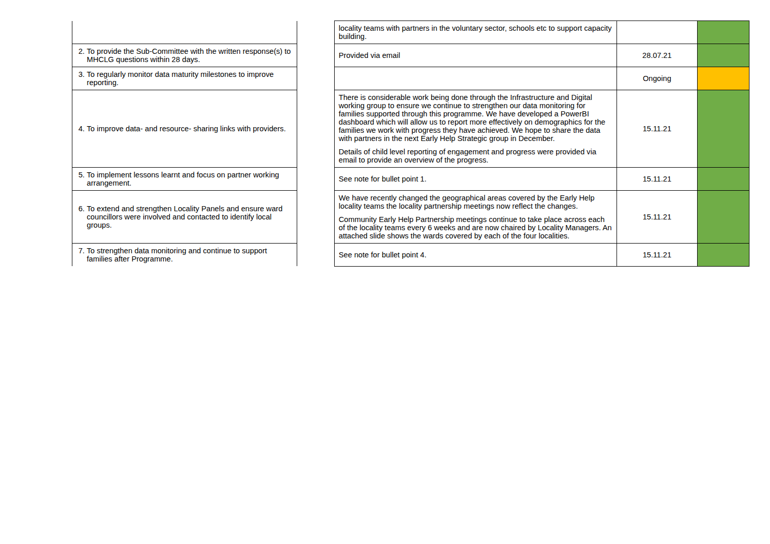| | | | locality teams with partners in the voluntary sector, schools etc to support capacity building. | | |
| | To provide the Sub-Committee with the written response(s) to MHCLG questions within 28 days. | | Provided via email | 28.07.21 | |
| | To regularly monitor data maturity milestones to improve reporting. | | | Ongoing | |
| | To improve data- and resource- sharing links with providers. | | There is considerable work being done through the Infrastructure and Digital working group to ensure we continue to strengthen our data monitoring for families supported through this programme. We have developed a PowerBI dashboard which will allow us to report more effectively on demographics for the families we work with progress they have achieved. We hope to share the data with partners in the next Early Help Strategic group in December. Details of child level reporting of engagement and progress were provided via email to provide an overview of the progress. | 15.11.21 | |
| | To implement lessons learnt and focus on partner working arrangement. | | See note for bullet point 1. | 15.11.21 | |
| | To extend and strengthen Locality Panels and ensure ward councillors were involved and contacted to identify local groups. | | We have recently changed the geographical areas covered by the Early Help locality teams the locality partnership meetings now reflect the changes. Community Early Help Partnership meetings continue to take place across each of the locality teams every 6 weeks and are now chaired by Locality Managers. An attached slide shows the wards covered by each of the four localities. | 15.11.21 | |
| | To strengthen data monitoring and continue to support families after Programme. | | See note for bullet point 4. | 15.11.21 | |